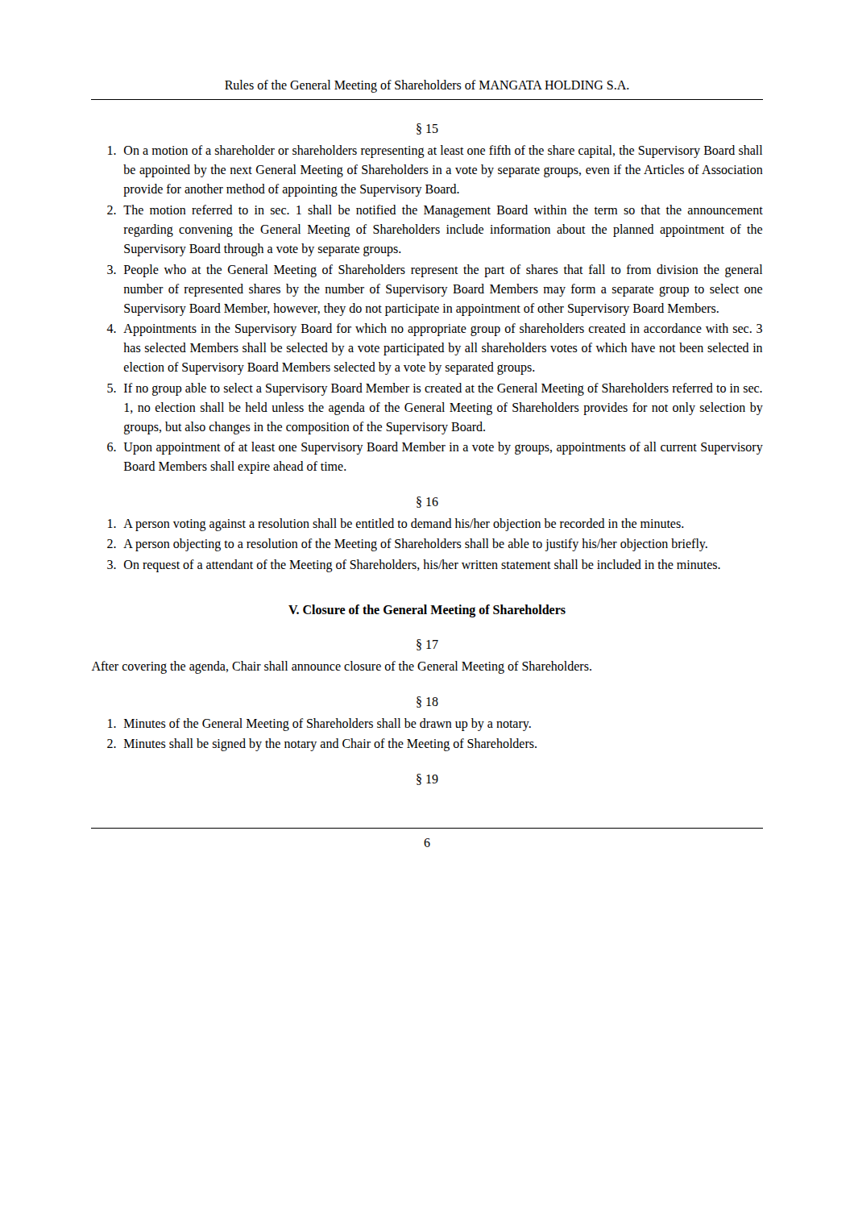Rules of the General Meeting of Shareholders of MANGATA HOLDING S.A.
§ 15
On a motion of a shareholder or shareholders representing at least one fifth of the share capital, the Supervisory Board shall be appointed by the next General Meeting of Shareholders in a vote by separate groups, even if the Articles of Association provide for another method of appointing the Supervisory Board.
The motion referred to in sec. 1 shall be notified the Management Board within the term so that the announcement regarding convening the General Meeting of Shareholders include information about the planned appointment of the Supervisory Board through a vote by separate groups.
People who at the General Meeting of Shareholders represent the part of shares that fall to from division the general number of represented shares by the number of Supervisory Board Members may form a separate group to select one Supervisory Board Member, however, they do not participate in appointment of other Supervisory Board Members.
Appointments in the Supervisory Board for which no appropriate group of shareholders created in accordance with sec. 3 has selected Members shall be selected by a vote participated by all shareholders votes of which have not been selected in election of Supervisory Board Members selected by a vote by separated groups.
If no group able to select a Supervisory Board Member is created at the General Meeting of Shareholders referred to in sec. 1, no election shall be held unless the agenda of the General Meeting of Shareholders provides for not only selection by groups, but also changes in the composition of the Supervisory Board.
Upon appointment of at least one Supervisory Board Member in a vote by groups, appointments of all current Supervisory Board Members shall expire ahead of time.
§ 16
A person voting against a resolution shall be entitled to demand his/her objection be recorded in the minutes.
A person objecting to a resolution of the Meeting of Shareholders shall be able to justify his/her objection briefly.
On request of a attendant of the Meeting of Shareholders, his/her written statement shall be included in the minutes.
V. Closure of the General Meeting of Shareholders
§ 17
After covering the agenda, Chair shall announce closure of the General Meeting of Shareholders.
§ 18
Minutes of the General Meeting of Shareholders shall be drawn up by a notary.
Minutes shall be signed by the notary and Chair of the Meeting of Shareholders.
§ 19
6